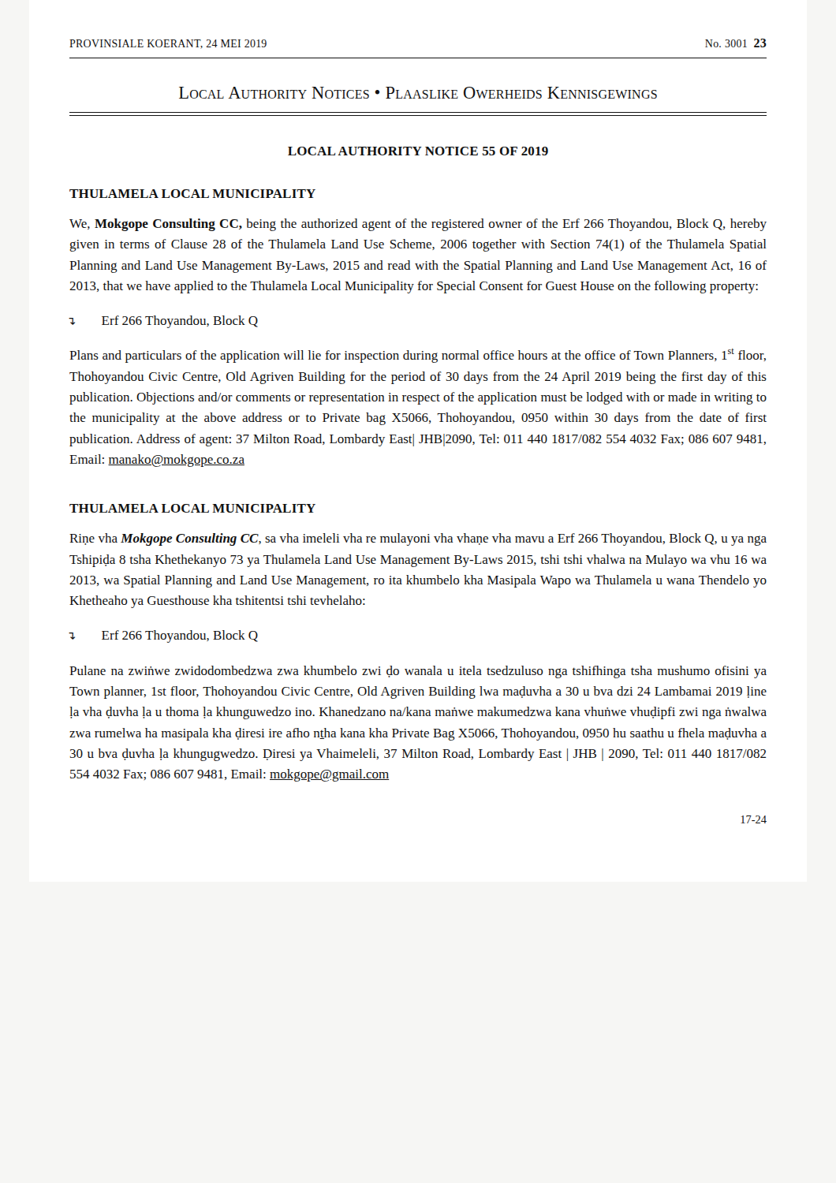PROVINSIALE KOERANT, 24 MEI 2019
No. 3001 23
Local Authority Notices • Plaaslike Owerheids Kennisgewings
LOCAL AUTHORITY NOTICE 55 OF 2019
THULAMELA LOCAL MUNICIPALITY
We, Mokgope Consulting CC, being the authorized agent of the registered owner of the Erf 266 Thoyandou, Block Q, hereby given in terms of Clause 28 of the Thulamela Land Use Scheme, 2006 together with Section 74(1) of the Thulamela Spatial Planning and Land Use Management By-Laws, 2015 and read with the Spatial Planning and Land Use Management Act, 16 of 2013, that we have applied to the Thulamela Local Municipality for Special Consent for Guest House on the following property:
↴Erf 266 Thoyandou, Block Q
Plans and particulars of the application will lie for inspection during normal office hours at the office of Town Planners, 1st floor, Thohoyandou Civic Centre, Old Agriven Building for the period of 30 days from the 24 April 2019 being the first day of this publication. Objections and/or comments or representation in respect of the application must be lodged with or made in writing to the municipality at the above address or to Private bag X5066, Thohoyandou, 0950 within 30 days from the date of first publication. Address of agent: 37 Milton Road, Lombardy East| JHB|2090, Tel: 011 440 1817/082 554 4032 Fax; 086 607 9481, Email: manako@mokgope.co.za
THULAMELA LOCAL MUNICIPALITY
Riṇe vha Mokgope Consulting CC, sa vha imeleli vha re mulayoni vha vhaṇe vha mavu a Erf 266 Thoyandou, Block Q, u ya nga Tshipiḍa 8 tsha Khethekanyo 73 ya Thulamela Land Use Management By-Laws 2015, tshi tshi vhalwa na Mulayo wa vhu 16 wa 2013, wa Spatial Planning and Land Use Management, ro ita khumbelo kha Masipala Wapo wa Thulamela u wana Thendelo yo Khetheaho ya Guesthouse kha tshitentsi tshi tevhelaho:
↴Erf 266 Thoyandou, Block Q
Pulane na zwiṅwe zwidodombedzwa zwa khumbelo zwi ḍo wanala u itela tsedzuluso nga tshifhinga tsha mushumo ofisini ya Town planner, 1st floor, Thohoyandou Civic Centre, Old Agriven Building lwa maḍuvha a 30 u bva dzi 24 Lambamai 2019 ḷine ḷa vha ḍuvha ḷa u thoma ḷa khunguwedzo ino. Khanedzano na/kana maṅwe makumedzwa kana vhuṅwe vhuḍipfi zwi nga ṅwalwa zwa rumelwa ha masipala kha ḍiresi ire afho nṯha kana kha Private Bag X5066, Thohoyandou, 0950 hu saathu u fhela maḍuvha a 30 u bva ḍuvha ḷa khungugwedzo. Ḍiresi ya Vhaimeleli, 37 Milton Road, Lombardy East | JHB | 2090, Tel: 011 440 1817/082 554 4032 Fax; 086 607 9481, Email: mokgope@gmail.com
17-24